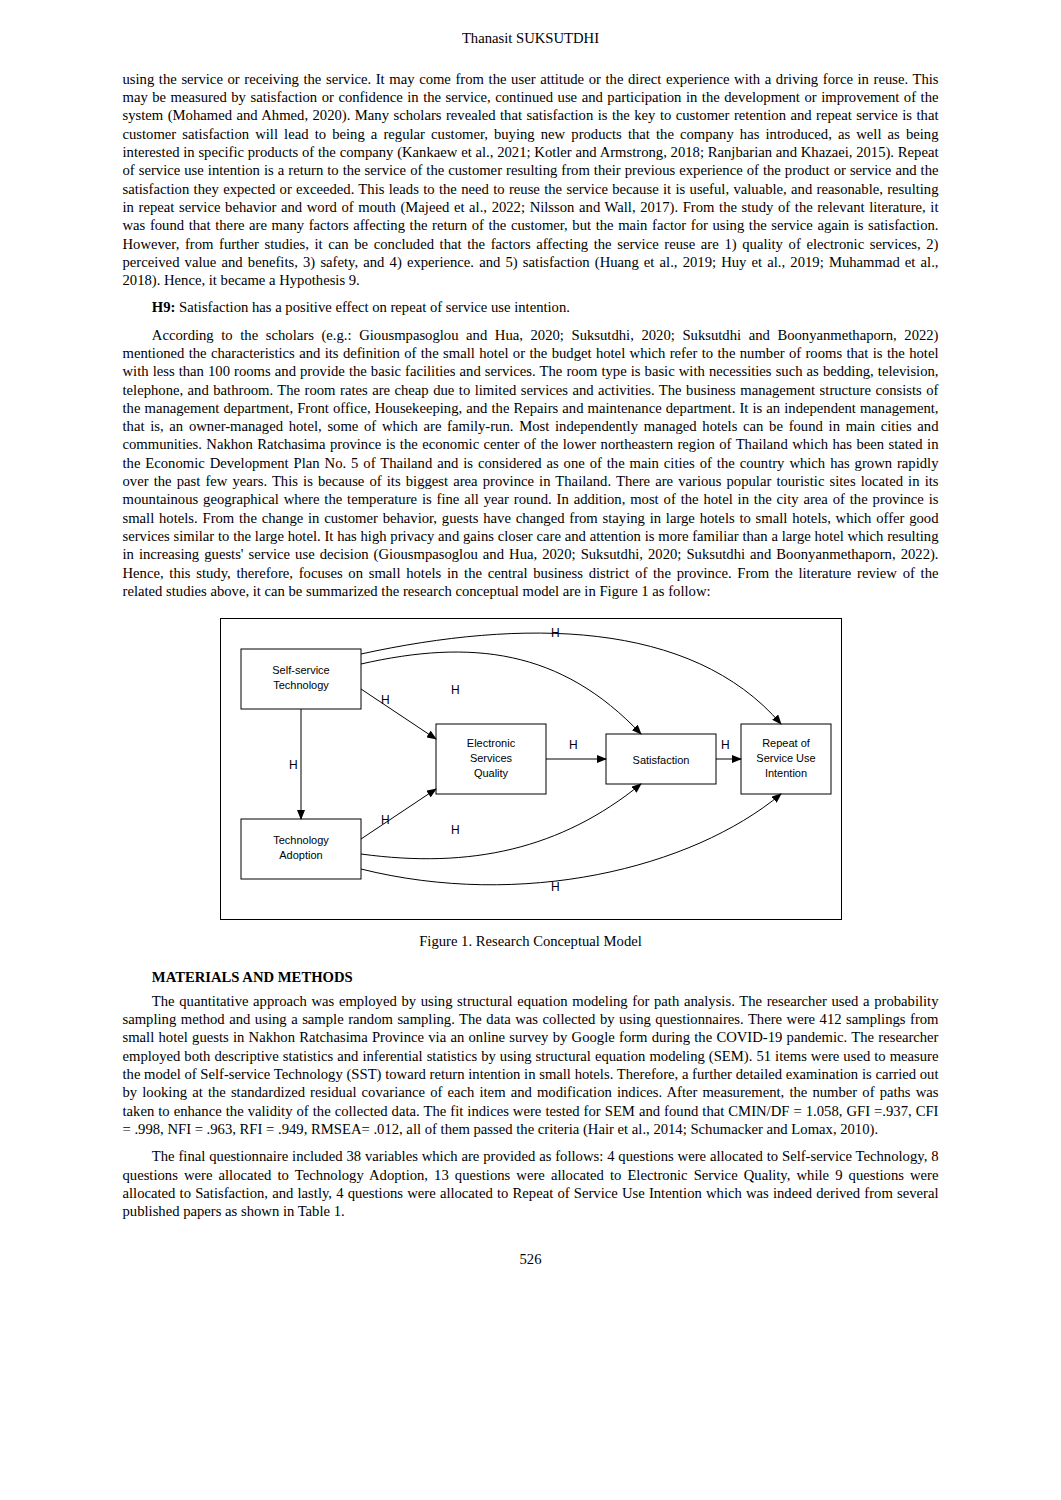Thanasit SUKSUTDHI
using the service or receiving the service. It may come from the user attitude or the direct experience with a driving force in reuse. This may be measured by satisfaction or confidence in the service, continued use and participation in the development or improvement of the system (Mohamed and Ahmed, 2020). Many scholars revealed that satisfaction is the key to customer retention and repeat service is that customer satisfaction will lead to being a regular customer, buying new products that the company has introduced, as well as being interested in specific products of the company (Kankaew et al., 2021; Kotler and Armstrong, 2018; Ranjbarian and Khazaei, 2015). Repeat of service use intention is a return to the service of the customer resulting from their previous experience of the product or service and the satisfaction they expected or exceeded. This leads to the need to reuse the service because it is useful, valuable, and reasonable, resulting in repeat service behavior and word of mouth (Majeed et al., 2022; Nilsson and Wall, 2017). From the study of the relevant literature, it was found that there are many factors affecting the return of the customer, but the main factor for using the service again is satisfaction. However, from further studies, it can be concluded that the factors affecting the service reuse are 1) quality of electronic services, 2) perceived value and benefits, 3) safety, and 4) experience. and 5) satisfaction (Huang et al., 2019; Huy et al., 2019; Muhammad et al., 2018). Hence, it became a Hypothesis 9.
H9: Satisfaction has a positive effect on repeat of service use intention.
According to the scholars (e.g.: Giousmpasoglou and Hua, 2020; Suksutdhi, 2020; Suksutdhi and Boonyanmethaporn, 2022) mentioned the characteristics and its definition of the small hotel or the budget hotel which refer to the number of rooms that is the hotel with less than 100 rooms and provide the basic facilities and services. The room type is basic with necessities such as bedding, television, telephone, and bathroom. The room rates are cheap due to limited services and activities. The business management structure consists of the management department, Front office, Housekeeping, and the Repairs and maintenance department. It is an independent management, that is, an owner-managed hotel, some of which are family-run. Most independently managed hotels can be found in main cities and communities. Nakhon Ratchasima province is the economic center of the lower northeastern region of Thailand which has been stated in the Economic Development Plan No. 5 of Thailand and is considered as one of the main cities of the country which has grown rapidly over the past few years. This is because of its biggest area province in Thailand. There are various popular touristic sites located in its mountainous geographical where the temperature is fine all year round. In addition, most of the hotel in the city area of the province is small hotels. From the change in customer behavior, guests have changed from staying in large hotels to small hotels, which offer good services similar to the large hotel. It has high privacy and gains closer care and attention is more familiar than a large hotel which resulting in increasing guests' service use decision (Giousmpasoglou and Hua, 2020; Suksutdhi, 2020; Suksutdhi and Boonyanmethaporn, 2022). Hence, this study, therefore, focuses on small hotels in the central business district of the province. From the literature review of the related studies above, it can be summarized the research conceptual model are in Figure 1 as follow:
Self-service Technology Technology Adoption Electronic Services Quality Satisfaction Repeat of Service Use Intention H H H H H H H H H
Figure 1. Research Conceptual Model
MATERIALS AND METHODS
The quantitative approach was employed by using structural equation modeling for path analysis. The researcher used a probability sampling method and using a sample random sampling. The data was collected by using questionnaires. There were 412 samplings from small hotel guests in Nakhon Ratchasima Province via an online survey by Google form during the COVID-19 pandemic. The researcher employed both descriptive statistics and inferential statistics by using structural equation modeling (SEM). 51 items were used to measure the model of Self-service Technology (SST) toward return intention in small hotels. Therefore, a further detailed examination is carried out by looking at the standardized residual covariance of each item and modification indices. After measurement, the number of paths was taken to enhance the validity of the collected data. The fit indices were tested for SEM and found that CMIN/DF = 1.058, GFI =.937, CFI = .998, NFI = .963, RFI = .949, RMSEA= .012, all of them passed the criteria (Hair et al., 2014; Schumacker and Lomax, 2010).
The final questionnaire included 38 variables which are provided as follows: 4 questions were allocated to Self-service Technology, 8 questions were allocated to Technology Adoption, 13 questions were allocated to Electronic Service Quality, while 9 questions were allocated to Satisfaction, and lastly, 4 questions were allocated to Repeat of Service Use Intention which was indeed derived from several published papers as shown in Table 1.
526